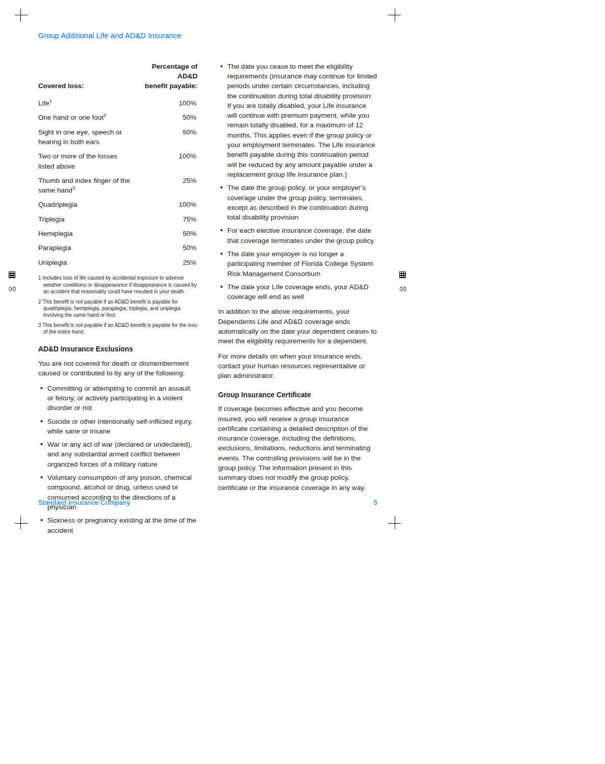00
00
Group Additional Life and AD&D Insurance
| Covered loss: | Percentage of AD&D benefit payable: |
| --- | --- |
| Life 1 | 100% |
| One hand or one foot 2 | 50% |
| Sight in one eye, speech or hearing in both ears | 50% |
| Two or more of the losses listed above | 100% |
| Thumb and index finger of the same hand 3 | 25% |
| Quadriplegia | 100% |
| Triplegia | 75% |
| Hemiplegia | 50% |
| Paraplegia | 50% |
| Uniplegia | 25% |
1 Includes loss of life caused by accidental exposure to adverse weather conditions or disappearance if disappearance is caused by an accident that reasonably could have resulted in your death.
2 This benefit is not payable if an AD&D benefit is payable for quadriplegia, hemiplegia, paraplegia, triplegia, and uniplegia involving the same hand or foot.
3 This benefit is not payable if an AD&D benefit is payable for the loss of the entire hand.
AD&D Insurance Exclusions
You are not covered for death or dismemberment caused or contributed to by any of the following:
Committing or attempting to commit an assault or felony, or actively participating in a violent disorder or riot
Suicide or other intentionally self-inflicted injury, while sane or insane
War or any act of war (declared or undeclared), and any substantial armed conflict between organized forces of a military nature
Voluntary consumption of any poison, chemical compound, alcohol or drug, unless used or consumed according to the directions of a physician
Sickness or pregnancy existing at the time of the accident
Heart attack or stroke
Medical or surgical treatment for any of the above
When Your Insurance Ends
Your insurance ends automatically when any of the following occur:
The date the last period ends for which a premium was paid
The date your employment terminates, except as described in the continuation during total disability provision
The date you cease to meet the eligibility requirements (insurance may continue for limited periods under certain circumstances, including the continuation during total disability provision: If you are totally disabled, your Life insurance will continue with premium payment, while you remain totally disabled, for a maximum of 12 months. This applies even if the group policy or your employment terminates. The Life insurance benefit payable during this continuation period will be reduced by any amount payable under a replacement group life insurance plan.)
The date the group policy, or your employer’s coverage under the group policy, terminates, except as described in the continuation during total disability provision
For each elective insurance coverage, the date that coverage terminates under the group policy
The date your employer is no longer a participating member of Florida College System Risk Management Consortium
The date your Life coverage ends, your AD&D coverage will end as well
In addition to the above requirements, your Dependents Life and AD&D coverage ends automatically on the date your dependent ceases to meet the eligibility requirements for a dependent.
For more details on when your insurance ends, contact your human resources representative or plan administrator.
Group Insurance Certificate
If coverage becomes effective and you become insured, you will receive a group insurance certificate containing a detailed description of the insurance coverage, including the definitions, exclusions, limitations, reductions and terminating events. The controlling provisions will be in the group policy. The information present in this summary does not modify the group policy, certificate or the insurance coverage in any way.
Standard Insurance Company
5